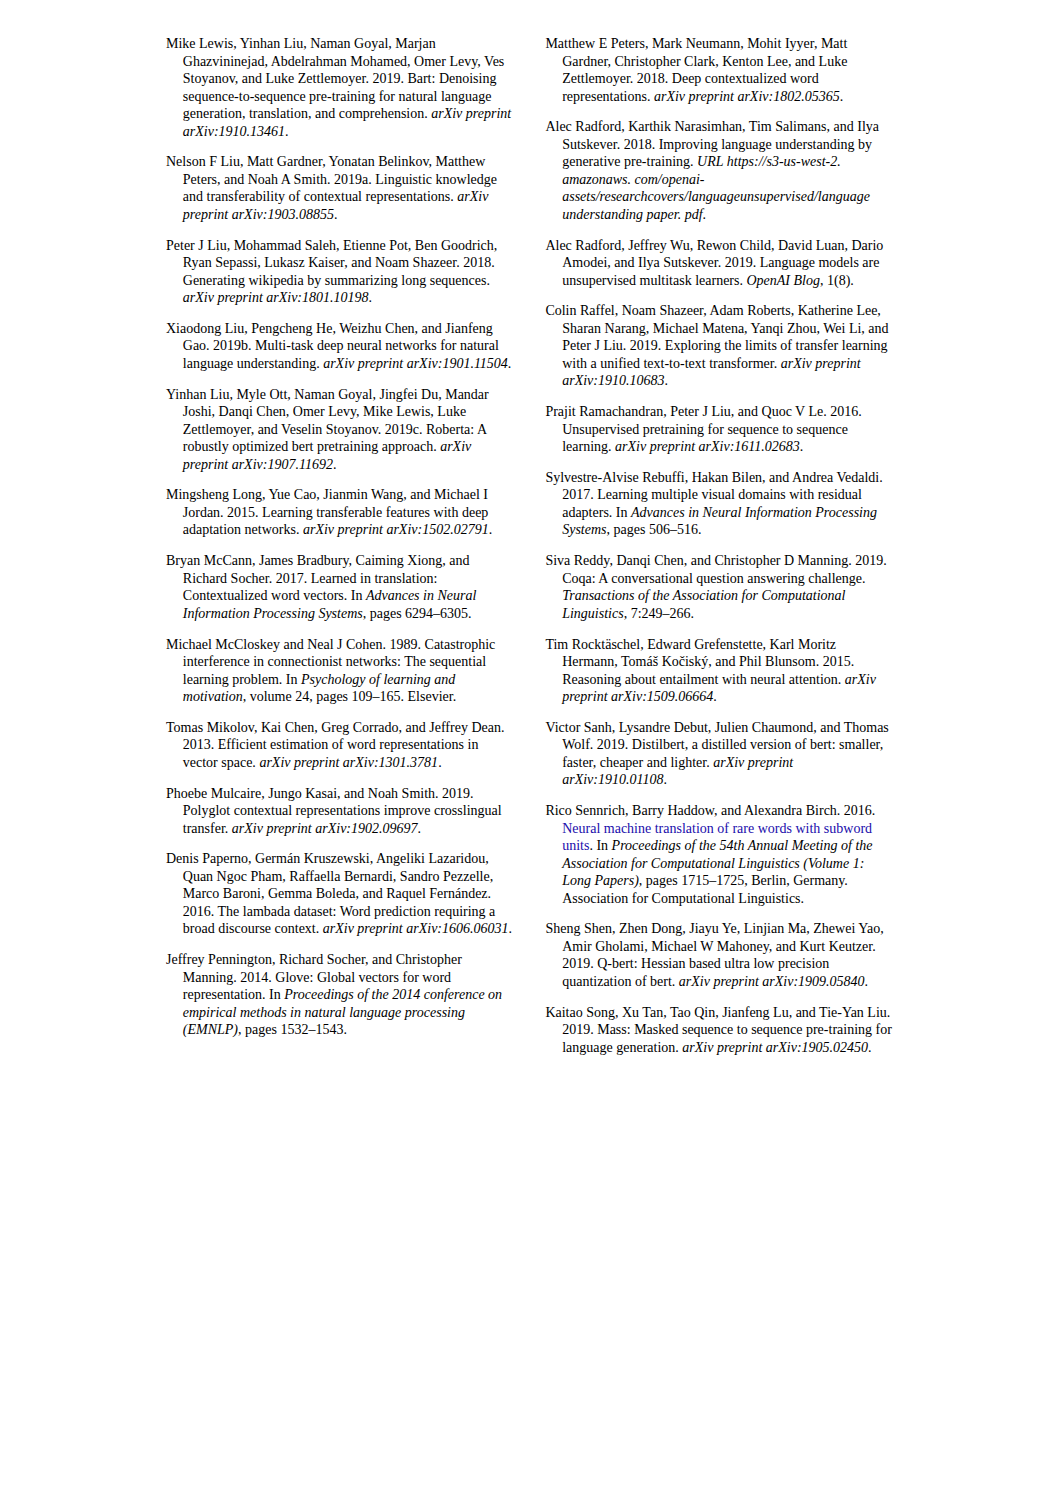Mike Lewis, Yinhan Liu, Naman Goyal, Marjan Ghazvininejad, Abdelrahman Mohamed, Omer Levy, Ves Stoyanov, and Luke Zettlemoyer. 2019. Bart: Denoising sequence-to-sequence pre-training for natural language generation, translation, and comprehension. arXiv preprint arXiv:1910.13461.
Nelson F Liu, Matt Gardner, Yonatan Belinkov, Matthew Peters, and Noah A Smith. 2019a. Linguistic knowledge and transferability of contextual representations. arXiv preprint arXiv:1903.08855.
Peter J Liu, Mohammad Saleh, Etienne Pot, Ben Goodrich, Ryan Sepassi, Lukasz Kaiser, and Noam Shazeer. 2018. Generating wikipedia by summarizing long sequences. arXiv preprint arXiv:1801.10198.
Xiaodong Liu, Pengcheng He, Weizhu Chen, and Jianfeng Gao. 2019b. Multi-task deep neural networks for natural language understanding. arXiv preprint arXiv:1901.11504.
Yinhan Liu, Myle Ott, Naman Goyal, Jingfei Du, Mandar Joshi, Danqi Chen, Omer Levy, Mike Lewis, Luke Zettlemoyer, and Veselin Stoyanov. 2019c. Roberta: A robustly optimized bert pretraining approach. arXiv preprint arXiv:1907.11692.
Mingsheng Long, Yue Cao, Jianmin Wang, and Michael I Jordan. 2015. Learning transferable features with deep adaptation networks. arXiv preprint arXiv:1502.02791.
Bryan McCann, James Bradbury, Caiming Xiong, and Richard Socher. 2017. Learned in translation: Contextualized word vectors. In Advances in Neural Information Processing Systems, pages 6294–6305.
Michael McCloskey and Neal J Cohen. 1989. Catastrophic interference in connectionist networks: The sequential learning problem. In Psychology of learning and motivation, volume 24, pages 109–165. Elsevier.
Tomas Mikolov, Kai Chen, Greg Corrado, and Jeffrey Dean. 2013. Efficient estimation of word representations in vector space. arXiv preprint arXiv:1301.3781.
Phoebe Mulcaire, Jungo Kasai, and Noah Smith. 2019. Polyglot contextual representations improve crosslingual transfer. arXiv preprint arXiv:1902.09697.
Denis Paperno, Germán Kruszewski, Angeliki Lazaridou, Quan Ngoc Pham, Raffaella Bernardi, Sandro Pezzelle, Marco Baroni, Gemma Boleda, and Raquel Fernández. 2016. The lambada dataset: Word prediction requiring a broad discourse context. arXiv preprint arXiv:1606.06031.
Jeffrey Pennington, Richard Socher, and Christopher Manning. 2014. Glove: Global vectors for word representation. In Proceedings of the 2014 conference on empirical methods in natural language processing (EMNLP), pages 1532–1543.
Matthew E Peters, Mark Neumann, Mohit Iyyer, Matt Gardner, Christopher Clark, Kenton Lee, and Luke Zettlemoyer. 2018. Deep contextualized word representations. arXiv preprint arXiv:1802.05365.
Alec Radford, Karthik Narasimhan, Tim Salimans, and Ilya Sutskever. 2018. Improving language understanding by generative pre-training. URL https://s3-us-west-2. amazonaws. com/openai-assets/researchcovers/languageunsupervised/language understanding paper. pdf.
Alec Radford, Jeffrey Wu, Rewon Child, David Luan, Dario Amodei, and Ilya Sutskever. 2019. Language models are unsupervised multitask learners. OpenAI Blog, 1(8).
Colin Raffel, Noam Shazeer, Adam Roberts, Katherine Lee, Sharan Narang, Michael Matena, Yanqi Zhou, Wei Li, and Peter J Liu. 2019. Exploring the limits of transfer learning with a unified text-to-text transformer. arXiv preprint arXiv:1910.10683.
Prajit Ramachandran, Peter J Liu, and Quoc V Le. 2016. Unsupervised pretraining for sequence to sequence learning. arXiv preprint arXiv:1611.02683.
Sylvestre-Alvise Rebuffi, Hakan Bilen, and Andrea Vedaldi. 2017. Learning multiple visual domains with residual adapters. In Advances in Neural Information Processing Systems, pages 506–516.
Siva Reddy, Danqi Chen, and Christopher D Manning. 2019. Coqa: A conversational question answering challenge. Transactions of the Association for Computational Linguistics, 7:249–266.
Tim Rocktäschel, Edward Grefenstette, Karl Moritz Hermann, Tomáš Kočiský, and Phil Blunsom. 2015. Reasoning about entailment with neural attention. arXiv preprint arXiv:1509.06664.
Victor Sanh, Lysandre Debut, Julien Chaumond, and Thomas Wolf. 2019. Distilbert, a distilled version of bert: smaller, faster, cheaper and lighter. arXiv preprint arXiv:1910.01108.
Rico Sennrich, Barry Haddow, and Alexandra Birch. 2016. Neural machine translation of rare words with subword units. In Proceedings of the 54th Annual Meeting of the Association for Computational Linguistics (Volume 1: Long Papers), pages 1715–1725, Berlin, Germany. Association for Computational Linguistics.
Sheng Shen, Zhen Dong, Jiayu Ye, Linjian Ma, Zhewei Yao, Amir Gholami, Michael W Mahoney, and Kurt Keutzer. 2019. Q-bert: Hessian based ultra low precision quantization of bert. arXiv preprint arXiv:1909.05840.
Kaitao Song, Xu Tan, Tao Qin, Jianfeng Lu, and Tie-Yan Liu. 2019. Mass: Masked sequence to sequence pre-training for language generation. arXiv preprint arXiv:1905.02450.